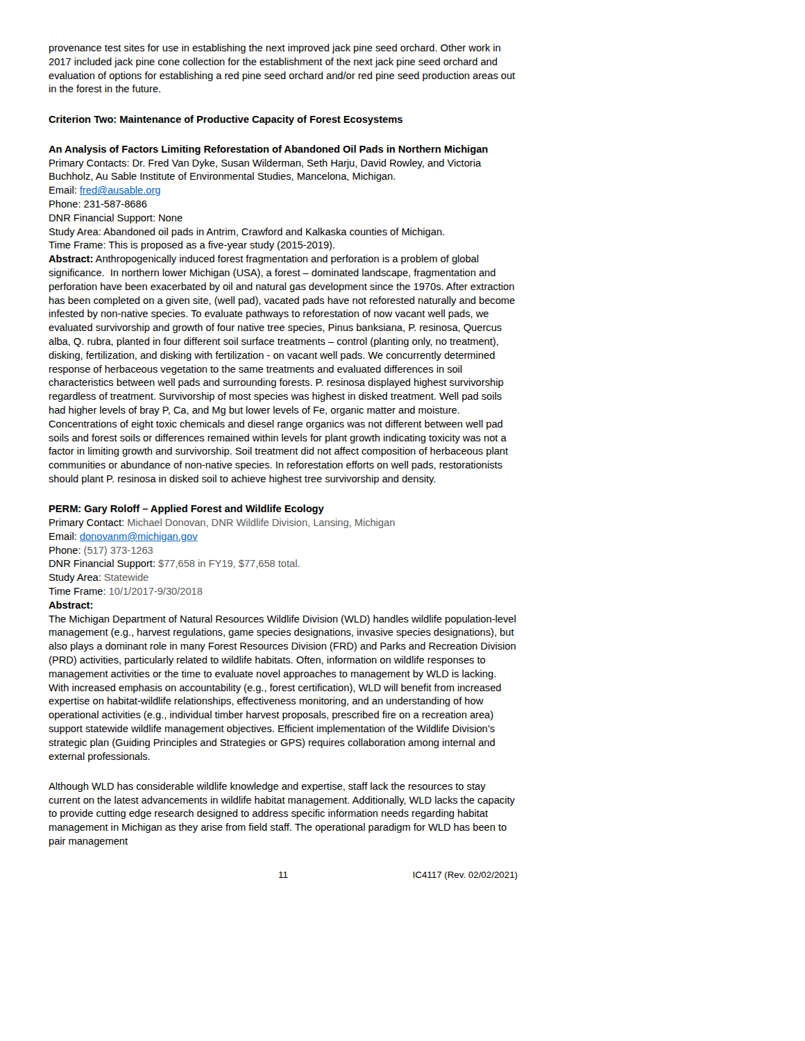provenance test sites for use in establishing the next improved jack pine seed orchard. Other work in 2017 included jack pine cone collection for the establishment of the next jack pine seed orchard and evaluation of options for establishing a red pine seed orchard and/or red pine seed production areas out in the forest in the future.
Criterion Two: Maintenance of Productive Capacity of Forest Ecosystems
An Analysis of Factors Limiting Reforestation of Abandoned Oil Pads in Northern Michigan
Primary Contacts: Dr. Fred Van Dyke, Susan Wilderman, Seth Harju, David Rowley, and Victoria Buchholz, Au Sable Institute of Environmental Studies, Mancelona, Michigan.
Email: fred@ausable.org
Phone: 231-587-8686
DNR Financial Support: None
Study Area: Abandoned oil pads in Antrim, Crawford and Kalkaska counties of Michigan.
Time Frame: This is proposed as a five-year study (2015-2019).
Abstract: Anthropogenically induced forest fragmentation and perforation is a problem of global significance. In northern lower Michigan (USA), a forest – dominated landscape, fragmentation and perforation have been exacerbated by oil and natural gas development since the 1970s. After extraction has been completed on a given site, (well pad), vacated pads have not reforested naturally and become infested by non-native species. To evaluate pathways to reforestation of now vacant well pads, we evaluated survivorship and growth of four native tree species, Pinus banksiana, P. resinosa, Quercus alba, Q. rubra, planted in four different soil surface treatments – control (planting only, no treatment), disking, fertilization, and disking with fertilization - on vacant well pads. We concurrently determined response of herbaceous vegetation to the same treatments and evaluated differences in soil characteristics between well pads and surrounding forests. P. resinosa displayed highest survivorship regardless of treatment. Survivorship of most species was highest in disked treatment. Well pad soils had higher levels of bray P, Ca, and Mg but lower levels of Fe, organic matter and moisture. Concentrations of eight toxic chemicals and diesel range organics was not different between well pad soils and forest soils or differences remained within levels for plant growth indicating toxicity was not a factor in limiting growth and survivorship. Soil treatment did not affect composition of herbaceous plant communities or abundance of non-native species. In reforestation efforts on well pads, restorationists should plant P. resinosa in disked soil to achieve highest tree survivorship and density.
PERM: Gary Roloff – Applied Forest and Wildlife Ecology
Primary Contact: Michael Donovan, DNR Wildlife Division, Lansing, Michigan
Email: donovanm@michigan.gov
Phone: (517) 373-1263
DNR Financial Support: $77,658 in FY19, $77,658 total.
Study Area: Statewide
Time Frame: 10/1/2017-9/30/2018
Abstract:
The Michigan Department of Natural Resources Wildlife Division (WLD) handles wildlife population-level management (e.g., harvest regulations, game species designations, invasive species designations), but also plays a dominant role in many Forest Resources Division (FRD) and Parks and Recreation Division (PRD) activities, particularly related to wildlife habitats. Often, information on wildlife responses to management activities or the time to evaluate novel approaches to management by WLD is lacking. With increased emphasis on accountability (e.g., forest certification), WLD will benefit from increased expertise on habitat-wildlife relationships, effectiveness monitoring, and an understanding of how operational activities (e.g., individual timber harvest proposals, prescribed fire on a recreation area) support statewide wildlife management objectives. Efficient implementation of the Wildlife Division’s strategic plan (Guiding Principles and Strategies or GPS) requires collaboration among internal and external professionals.
Although WLD has considerable wildlife knowledge and expertise, staff lack the resources to stay current on the latest advancements in wildlife habitat management. Additionally, WLD lacks the capacity to provide cutting edge research designed to address specific information needs regarding habitat management in Michigan as they arise from field staff. The operational paradigm for WLD has been to pair management
11 IC4117 (Rev. 02/02/2021)